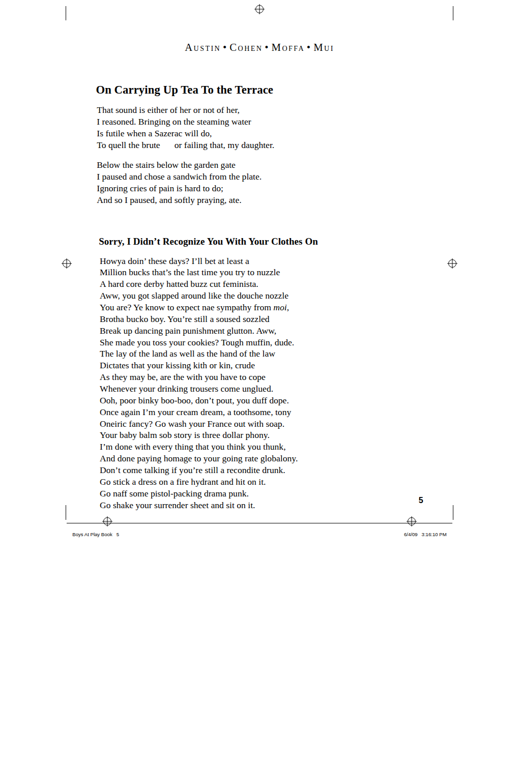Austin•Cohen•Moffa•Mui
On Carrying Up Tea To the Terrace
That sound is either of her or not of her,
I reasoned. Bringing on the steaming water
Is futile when a Sazerac will do,
To quell the brute or failing that, my daughter.
Below the stairs below the garden gate
I paused and chose a sandwich from the plate.
Ignoring cries of pain is hard to do;
And so I paused, and softly praying, ate.
Sorry, I Didn’t Recognize You With Your Clothes On
Howya doin’ these days? I’ll bet at least a
Million bucks that’s the last time you try to nuzzle
A hard core derby hatted buzz cut feminista.
Aww, you got slapped around like the douche nozzle
You are? Ye know to expect nae sympathy from moi,
Brotha bucko boy. You’re still a soused sozzled
Break up dancing pain punishment glutton. Aww,
She made you toss your cookies? Tough muffin, dude.
The lay of the land as well as the hand of the law
Dictates that your kissing kith or kin, crude
As they may be, are the with you have to cope
Whenever your drinking trousers come unglued.
Ooh, poor binky boo-boo, don’t pout, you duff dope.
Once again I’m your cream dream, a toothsome, tony
Oneiric fancy? Go wash your France out with soap.
Your baby balm sob story is three dollar phony.
I’m done with every thing that you think you thunk,
And done paying homage to your going rate globalony.
Don’t come talking if you’re still a recondite drunk.
Go stick a dress on a fire hydrant and hit on it.
Go naff some pistol-packing drama punk.
Go shake your surrender sheet and sit on it.
5
Boys At Play Book 5 6/4/09 3:16:10 PM